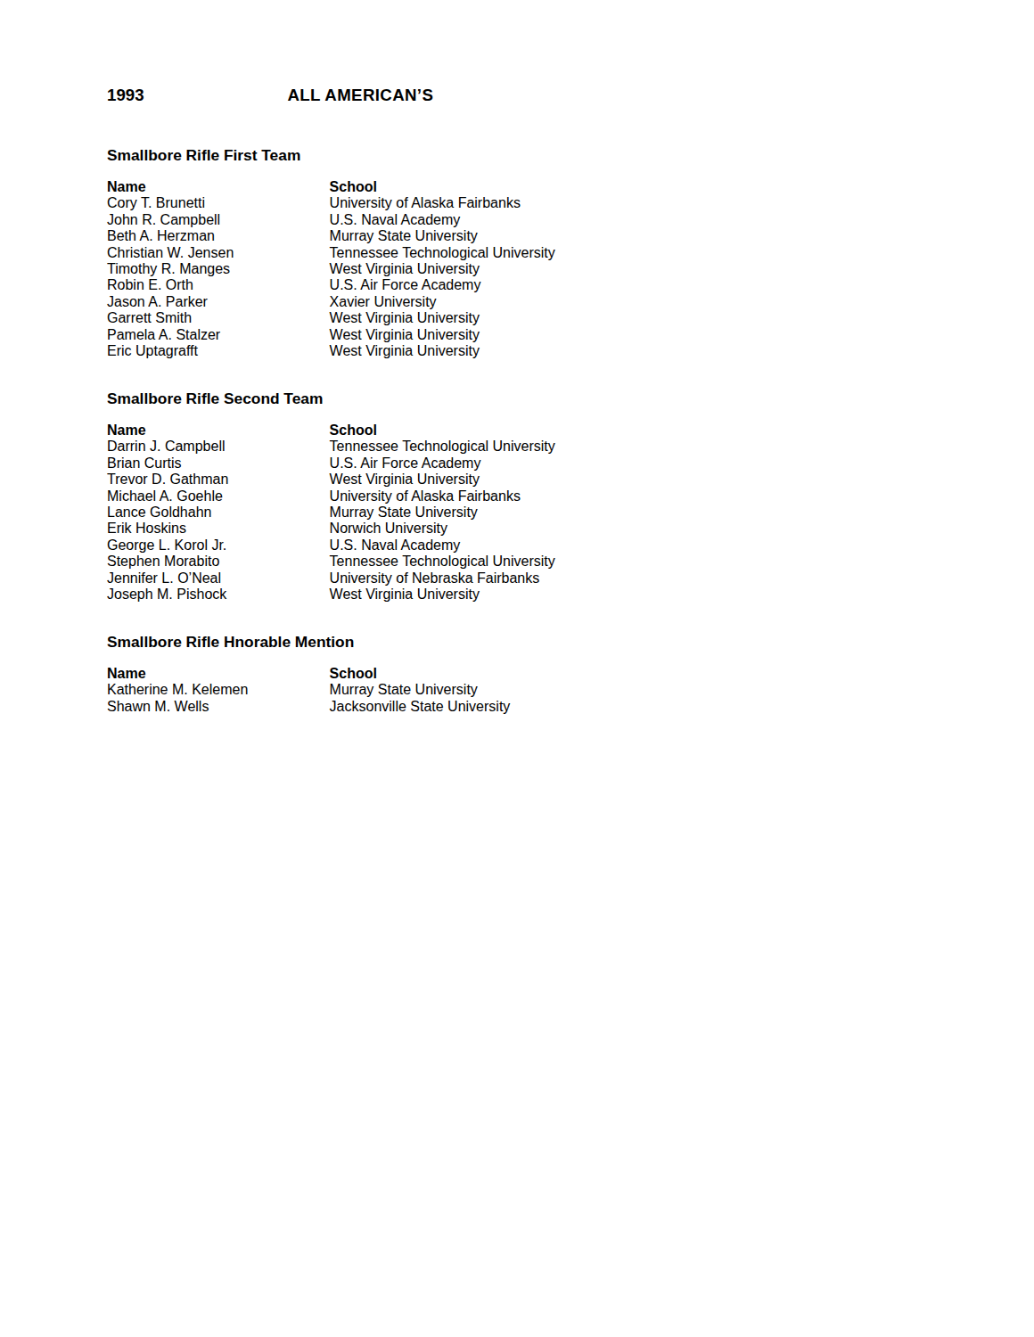1993
ALL AMERICAN’S
Smallbore Rifle First Team
| Name | School |
| --- | --- |
| Cory T. Brunetti | University of Alaska Fairbanks |
| John R. Campbell | U.S. Naval Academy |
| Beth A. Herzman | Murray State University |
| Christian W. Jensen | Tennessee Technological University |
| Timothy R. Manges | West Virginia University |
| Robin E. Orth | U.S. Air Force Academy |
| Jason A. Parker | Xavier University |
| Garrett Smith | West Virginia University |
| Pamela A. Stalzer | West Virginia University |
| Eric Uptagrafft | West Virginia University |
Smallbore Rifle Second Team
| Name | School |
| --- | --- |
| Darrin J. Campbell | Tennessee Technological University |
| Brian Curtis | U.S. Air Force Academy |
| Trevor D. Gathman | West Virginia University |
| Michael A. Goehle | University of Alaska Fairbanks |
| Lance Goldhahn | Murray State University |
| Erik Hoskins | Norwich University |
| George L. Korol Jr. | U.S. Naval Academy |
| Stephen Morabito | Tennessee Technological University |
| Jennifer L. O’Neal | University of Nebraska Fairbanks |
| Joseph M. Pishock | West Virginia University |
Smallbore Rifle Hnorable Mention
| Name | School |
| --- | --- |
| Katherine M. Kelemen | Murray State University |
| Shawn M. Wells | Jacksonville State University |